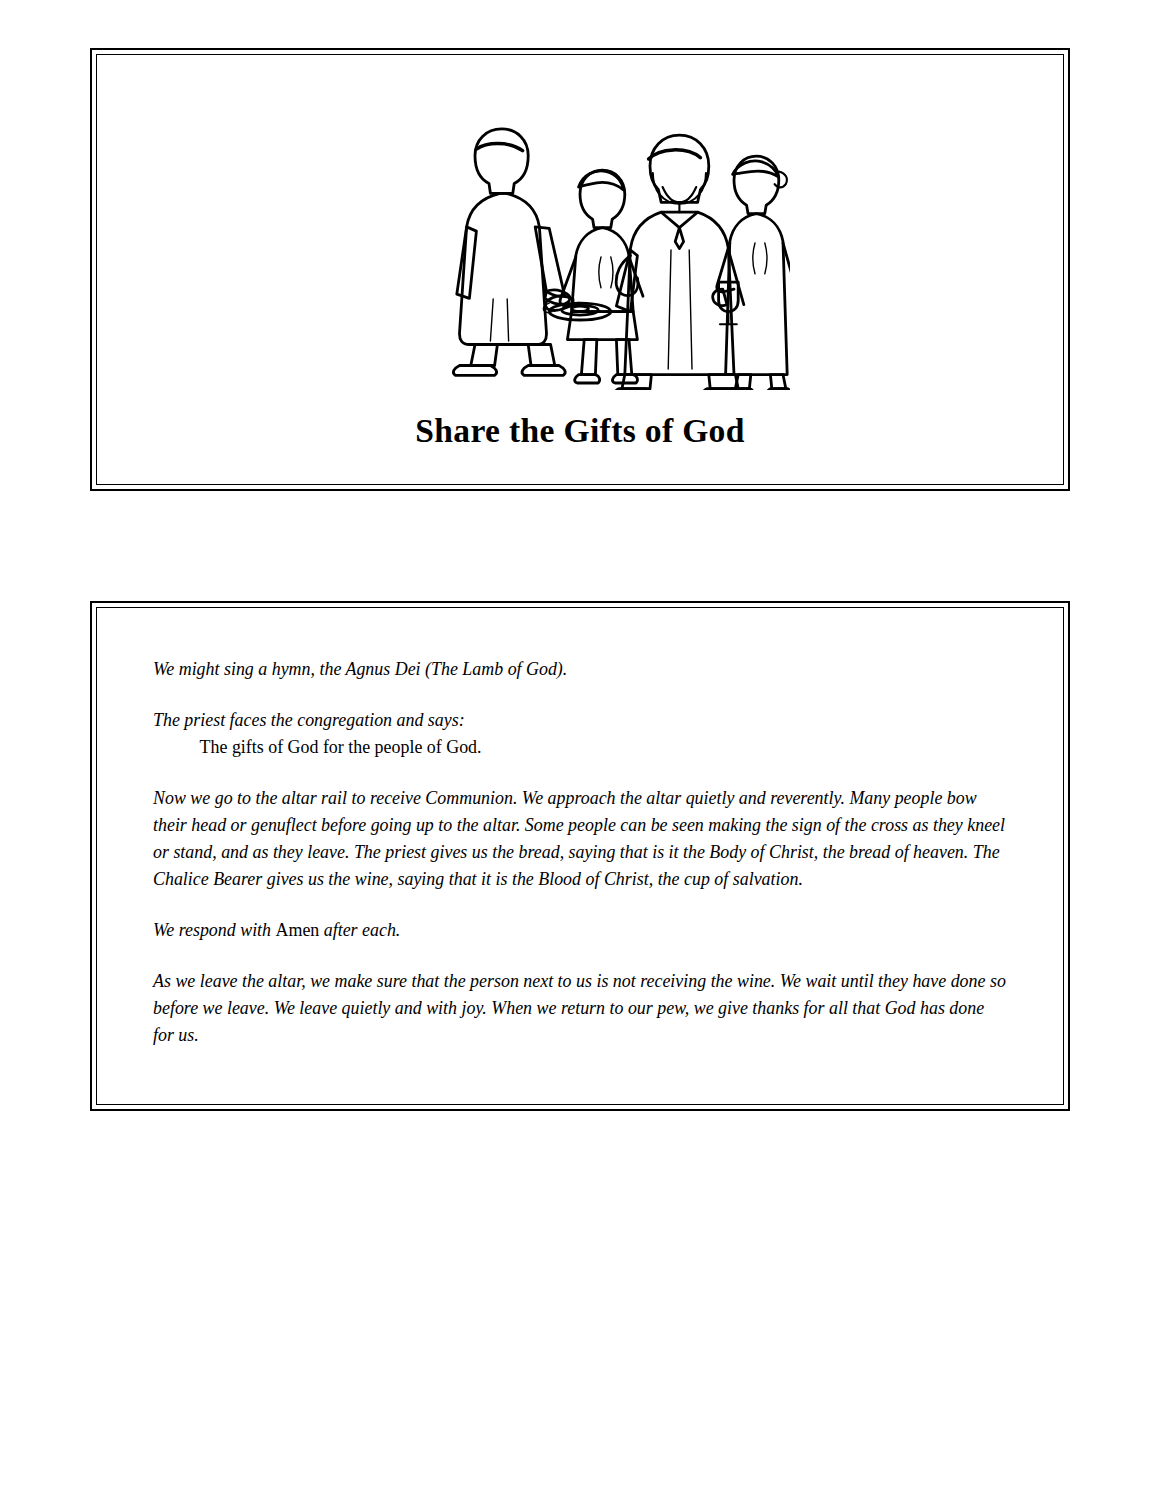Share the Gifts of God
We might sing a hymn, the Agnus Dei (The Lamb of God).
The priest faces the congregation and says: The gifts of God for the people of God.
Now we go to the altar rail to receive Communion. We approach the altar quietly and reverently. Many people bow their head or genuflect before going up to the altar. Some people can be seen making the sign of the cross as they kneel or stand, and as they leave. The priest gives us the bread, saying that is it the Body of Christ, the bread of heaven. The Chalice Bearer gives us the wine, saying that it is the Blood of Christ, the cup of salvation.
We respond with Amen after each.
As we leave the altar, we make sure that the person next to us is not receiving the wine. We wait until they have done so before we leave. We leave quietly and with joy. When we return to our pew, we give thanks for all that God has done for us.